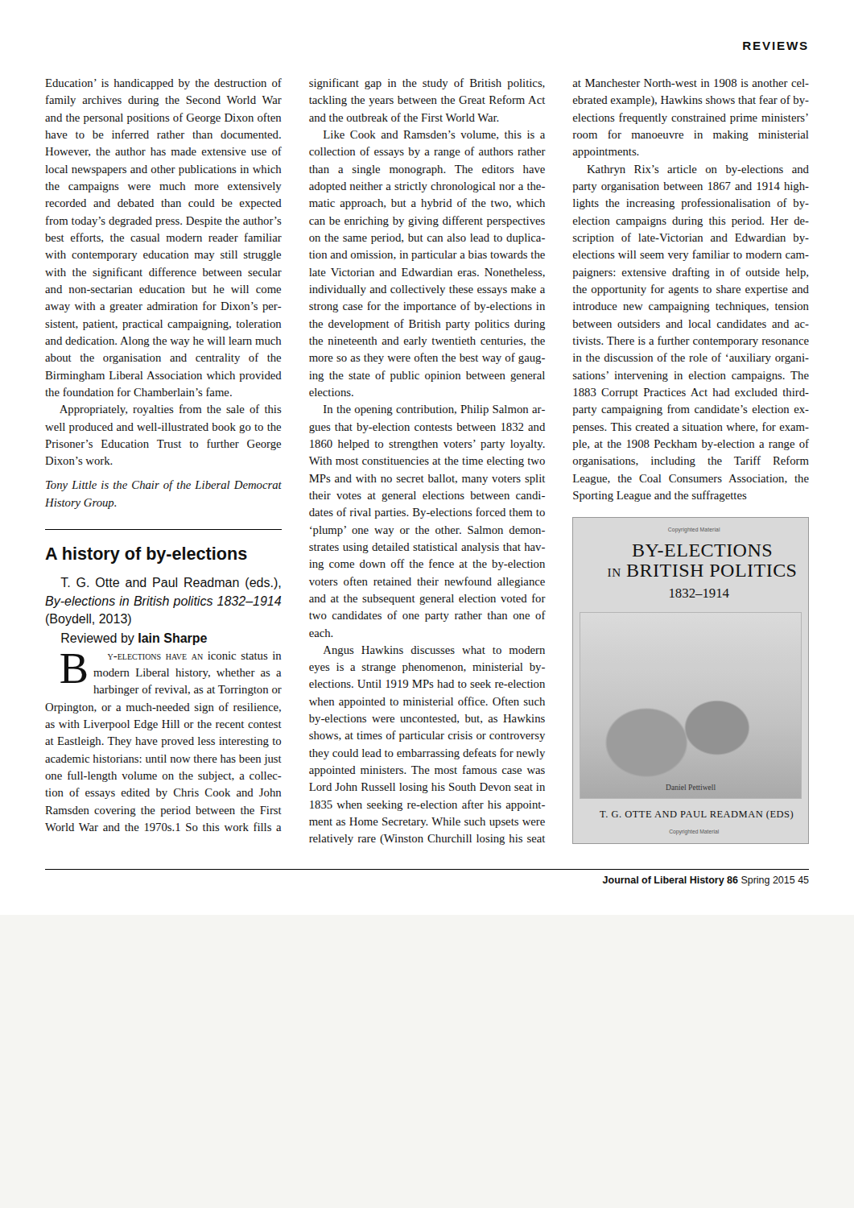REVIEWS
Education’ is handicapped by the destruction of family archives during the Second World War and the personal positions of George Dixon often have to be inferred rather than documented. However, the author has made extensive use of local newspapers and other publications in which the campaigns were much more extensively recorded and debated than could be expected from today’s degraded press. Despite the author’s best efforts, the casual modern reader familiar with contemporary education may still struggle with the significant difference between secular and non-sectarian education but he will come away with a greater admiration for Dixon’s persistent, patient, practical campaigning, toleration and dedication. Along the way he will learn much about the organisation and centrality of the Birmingham Liberal Association which provided the foundation for Chamberlain’s fame.
Appropriately, royalties from the sale of this well produced and well-illustrated book go to the Prisoner’s Education Trust to further George Dixon’s work.
Tony Little is the Chair of the Liberal Democrat History Group.
A history of by-elections
T. G. Otte and Paul Readman (eds.), By-elections in British politics 1832–1914 (Boydell, 2013)
Reviewed by Iain Sharpe
By-elections have an iconic status in modern Liberal history, whether as a harbinger of revival, as at Torrington or Orpington, or a much-needed sign of resilience, as with Liverpool Edge Hill or the recent contest at Eastleigh. They have proved less interesting to academic historians: until now there has been just one full-length volume on the subject, a collection of essays edited by Chris Cook and John Ramsden covering the period between the First World War and the 1970s.1 So this work fills a significant gap in the study of British politics, tackling the years between the Great Reform Act and the outbreak of the First World War.
Like Cook and Ramsden’s volume, this is a collection of essays by a range of authors rather than a single monograph. The editors have adopted neither a strictly chronological nor a thematic approach, but a hybrid of the two, which can be enriching by giving different perspectives on the same period, but can also lead to duplication and omission, in particular a bias towards the late Victorian and Edwardian eras. Nonetheless, individually and collectively these essays make a strong case for the importance of by-elections in the development of British party politics during the nineteenth and early twentieth centuries, the more so as they were often the best way of gauging the state of public opinion between general elections.
In the opening contribution, Philip Salmon argues that by-election contests between 1832 and 1860 helped to strengthen voters’ party loyalty. With most constituencies at the time electing two MPs and with no secret ballot, many voters split their votes at general elections between candidates of rival parties. By-elections forced them to ‘plump’ one way or the other. Salmon demonstrates using detailed statistical analysis that having come down off the fence at the by-election voters often retained their newfound allegiance and at the subsequent general election voted for two candidates of one party rather than one of each.
Angus Hawkins discusses what to modern eyes is a strange phenomenon, ministerial by-elections. Until 1919 MPs had to seek re-election when appointed to ministerial office. Often such by-elections were uncontested, but, as Hawkins shows, at times of particular crisis or controversy they could lead to embarrassing defeats for newly appointed ministers. The most famous case was Lord John Russell losing his South Devon seat in 1835 when seeking re-election after his appointment as Home Secretary. While such upsets were relatively rare (Winston Churchill losing his seat at Manchester North-west in 1908 is another celebrated example), Hawkins shows that fear of by-elections frequently constrained prime ministers’ room for manoeuvre in making ministerial appointments.
Kathryn Rix’s article on by-elections and party organisation between 1867 and 1914 highlights the increasing professionalisation of by-election campaigns during this period. Her description of late-Victorian and Edwardian by-elections will seem very familiar to modern campaigners: extensive drafting in of outside help, the opportunity for agents to share expertise and introduce new campaigning techniques, tension between outsiders and local candidates and activists. There is a further contemporary resonance in the discussion of the role of ‘auxiliary organisations’ intervening in election campaigns. The 1883 Corrupt Practices Act had excluded third-party campaigning from candidate’s election expenses. This created a situation where, for example, at the 1908 Peckham by-election a range of organisations, including the Tariff Reform League, the Coal Consumers Association, the Sporting League and the suffragettes
Copyrighted Material
BY-ELECTIONS
IN BRITISH POLITICS
1832–1914
Daniel Pettiwell
T. G. OTTE AND PAUL READMAN (EDS)
Copyrighted Material
Journal of Liberal History 86 Spring 2015 45